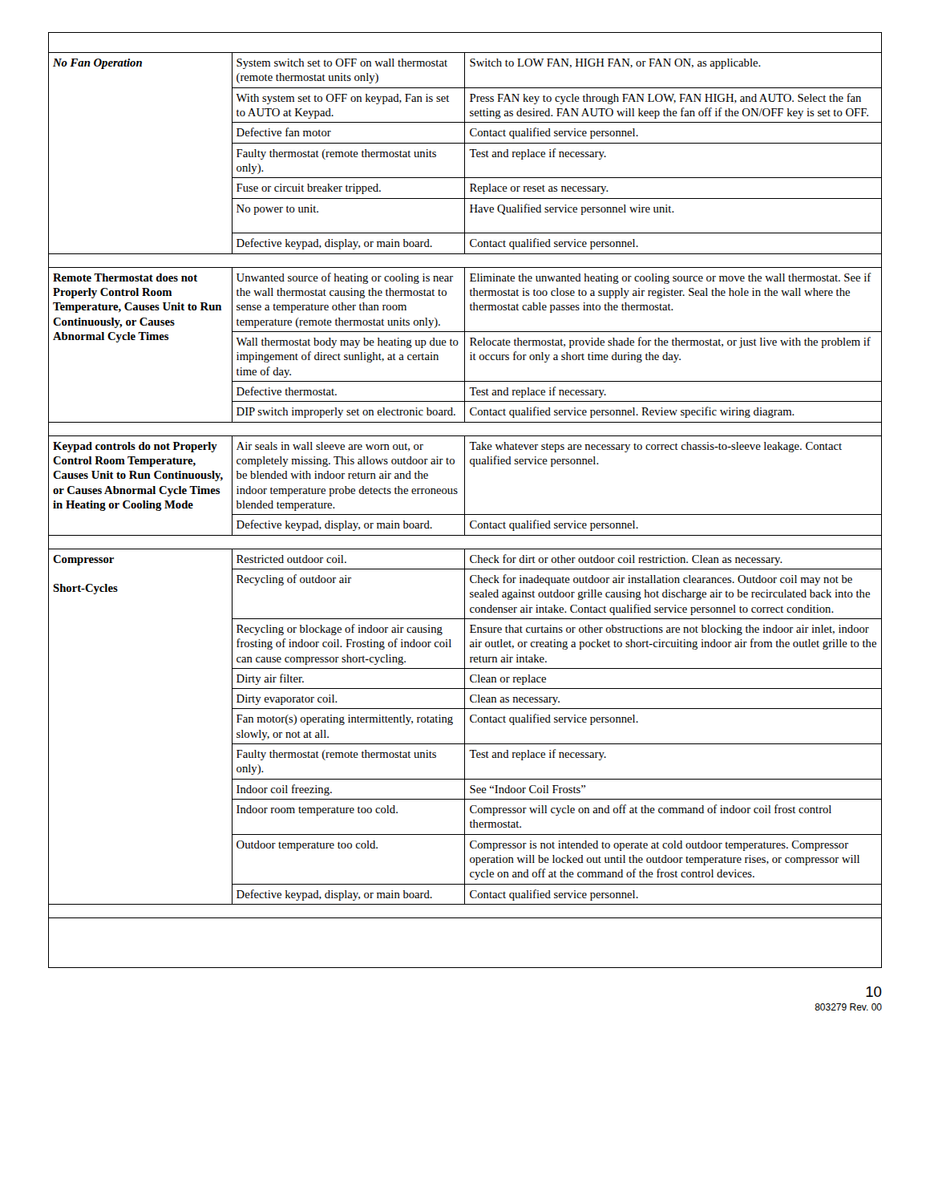| No Fan Operation | System switch set to OFF on wall thermostat (remote thermostat units only) | Switch to LOW FAN, HIGH FAN, or FAN ON, as applicable. |
| With system set to OFF on keypad, Fan is set to AUTO at Keypad. | Press FAN key to cycle through FAN LOW, FAN HIGH, and AUTO. Select the fan setting as desired. FAN AUTO will keep the fan off if the ON/OFF key is set to OFF. |
| Defective fan motor | Contact qualified service personnel. |
| Faulty thermostat (remote thermostat units only). | Test and replace if necessary. |
| Fuse or circuit breaker tripped. | Replace or reset as necessary. |
| No power to unit. | Have Qualified service personnel wire unit. |
| Defective keypad, display, or main board. | Contact qualified service personnel. |
| Remote Thermostat does not Properly Control Room Temperature, Causes Unit to Run Continuously, or Causes Abnormal Cycle Times | Unwanted source of heating or cooling is near the wall thermostat causing the thermostat to sense a temperature other than room temperature (remote thermostat units only). | Eliminate the unwanted heating or cooling source or move the wall thermostat. See if thermostat is too close to a supply air register. Seal the hole in the wall where the thermostat cable passes into the thermostat. |
| Wall thermostat body may be heating up due to impingement of direct sunlight, at a certain time of day. | Relocate thermostat, provide shade for the thermostat, or just live with the problem if it occurs for only a short time during the day. |
| Defective thermostat. | Test and replace if necessary. |
| DIP switch improperly set on electronic board. | Contact qualified service personnel. Review specific wiring diagram. |
| Keypad controls do not Properly Control Room Temperature, Causes Unit to Run Continuously, or Causes Abnormal Cycle Times in Heating or Cooling Mode | Air seals in wall sleeve are worn out, or completely missing. This allows outdoor air to be blended with indoor return air and the indoor temperature probe detects the erroneous blended temperature. | Take whatever steps are necessary to correct chassis-to-sleeve leakage. Contact qualified service personnel. |
| Defective keypad, display, or main board. | Contact qualified service personnel. |
| Compressor Short-Cycles | Restricted outdoor coil. | Check for dirt or other outdoor coil restriction. Clean as necessary. |
| Recycling of outdoor air | Check for inadequate outdoor air installation clearances. Outdoor coil may not be sealed against outdoor grille causing hot discharge air to be recirculated back into the condenser air intake. Contact qualified service personnel to correct condition. |
| Recycling or blockage of indoor air causing frosting of indoor coil. Frosting of indoor coil can cause compressor short-cycling. | Ensure that curtains or other obstructions are not blocking the indoor air inlet, indoor air outlet, or creating a pocket to short-circuiting indoor air from the outlet grille to the return air intake. |
| Dirty air filter. | Clean or replace |
| Dirty evaporator coil. | Clean as necessary. |
| Fan motor(s) operating intermittently, rotating slowly, or not at all. | Contact qualified service personnel. |
| Faulty thermostat (remote thermostat units only). | Test and replace if necessary. |
| Indoor coil freezing. | See “Indoor Coil Frosts” |
| Indoor room temperature too cold. | Compressor will cycle on and off at the command of indoor coil frost control thermostat. |
| Outdoor temperature too cold. | Compressor is not intended to operate at cold outdoor temperatures. Compressor operation will be locked out until the outdoor temperature rises, or compressor will cycle on and off at the command of the frost control devices. |
| Defective keypad, display, or main board. | Contact qualified service personnel. |
10 803279 Rev. 00